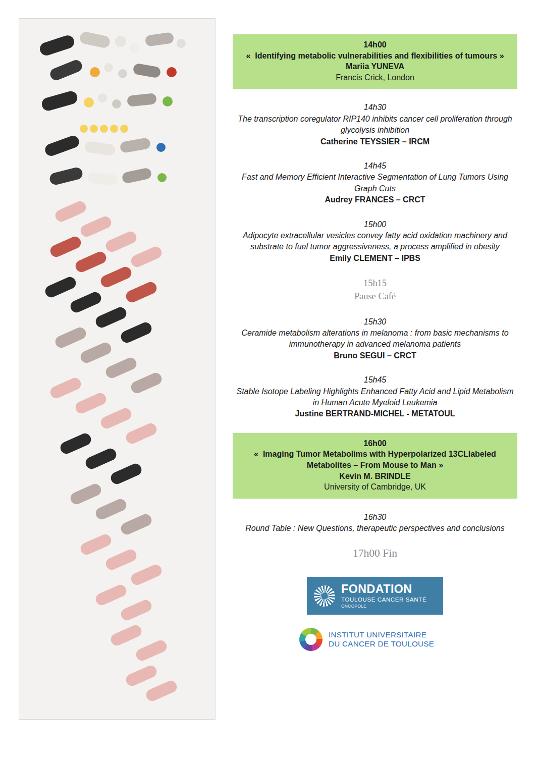14h00 « Identifying metabolic vulnerabilities and flexibilities of tumours » Mariia YUNEVA Francis Crick, London
14h30 The transcription coregulator RIP140 inhibits cancer cell proliferation through glycolysis inhibition Catherine TEYSSIER – IRCM
14h45 Fast and Memory Efficient Interactive Segmentation of Lung Tumors Using Graph Cuts Audrey FRANCES – CRCT
15h00 Adipocyte extracellular vesicles convey fatty acid oxidation machinery and substrate to fuel tumor aggressiveness, a process amplified in obesity Emily CLEMENT – IPBS
15h15 Pause Café
15h30 Ceramide metabolism alterations in melanoma : from basic mechanisms to immunotherapy in advanced melanoma patients Bruno SEGUI – CRCT
15h45 Stable Isotope Labeling Highlights Enhanced Fatty Acid and Lipid Metabolism in Human Acute Myeloid Leukemia Justine BERTRAND-MICHEL - METATOUL
16h00 « Imaging Tumor Metabolims with Hyperpolarized 13CLlabeled Metabolites – From Mouse to Man » Kevin M. BRINDLE University of Cambridge, UK
16h30 Round Table : New Questions, therapeutic perspectives and conclusions
17h00 Fin
FONDATION TOULOUSE CANCER SANTÉ ONCOPOLE
INSTITUT UNIVERSITAIRE DU CANCER DE TOULOUSE